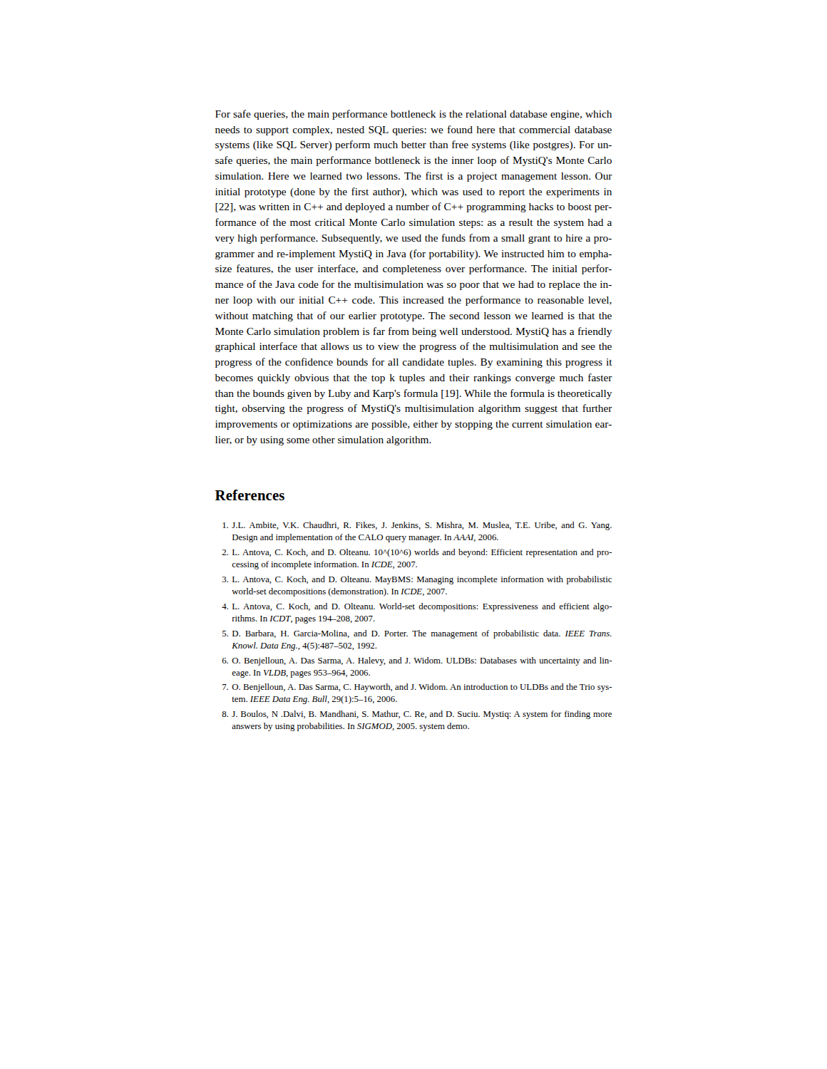For safe queries, the main performance bottleneck is the relational database engine, which needs to support complex, nested SQL queries: we found here that commercial database systems (like SQL Server) perform much better than free systems (like postgres). For unsafe queries, the main performance bottleneck is the inner loop of MystiQ's Monte Carlo simulation. Here we learned two lessons. The first is a project management lesson. Our initial prototype (done by the first author), which was used to report the experiments in [22], was written in C++ and deployed a number of C++ programming hacks to boost performance of the most critical Monte Carlo simulation steps: as a result the system had a very high performance. Subsequently, we used the funds from a small grant to hire a programmer and re-implement MystiQ in Java (for portability). We instructed him to emphasize features, the user interface, and completeness over performance. The initial performance of the Java code for the multisimulation was so poor that we had to replace the inner loop with our initial C++ code. This increased the performance to reasonable level, without matching that of our earlier prototype. The second lesson we learned is that the Monte Carlo simulation problem is far from being well understood. MystiQ has a friendly graphical interface that allows us to view the progress of the multisimulation and see the progress of the confidence bounds for all candidate tuples. By examining this progress it becomes quickly obvious that the top k tuples and their rankings converge much faster than the bounds given by Luby and Karp's formula [19]. While the formula is theoretically tight, observing the progress of MystiQ's multisimulation algorithm suggest that further improvements or optimizations are possible, either by stopping the current simulation earlier, or by using some other simulation algorithm.
References
J.L. Ambite, V.K. Chaudhri, R. Fikes, J. Jenkins, S. Mishra, M. Muslea, T.E. Uribe, and G. Yang. Design and implementation of the CALO query manager. In AAAI, 2006.
L. Antova, C. Koch, and D. Olteanu. 10^(10^6) worlds and beyond: Efficient representation and processing of incomplete information. In ICDE, 2007.
L. Antova, C. Koch, and D. Olteanu. MayBMS: Managing incomplete information with probabilistic world-set decompositions (demonstration). In ICDE, 2007.
L. Antova, C. Koch, and D. Olteanu. World-set decompositions: Expressiveness and efficient algorithms. In ICDT, pages 194–208, 2007.
D. Barbara, H. Garcia-Molina, and D. Porter. The management of probabilistic data. IEEE Trans. Knowl. Data Eng., 4(5):487–502, 1992.
O. Benjelloun, A. Das Sarma, A. Halevy, and J. Widom. ULDBs: Databases with uncertainty and lineage. In VLDB, pages 953–964, 2006.
O. Benjelloun, A. Das Sarma, C. Hayworth, and J. Widom. An introduction to ULDBs and the Trio system. IEEE Data Eng. Bull, 29(1):5–16, 2006.
J. Boulos, N .Dalvi, B. Mandhani, S. Mathur, C. Re, and D. Suciu. Mystiq: A system for finding more answers by using probabilities. In SIGMOD, 2005. system demo.